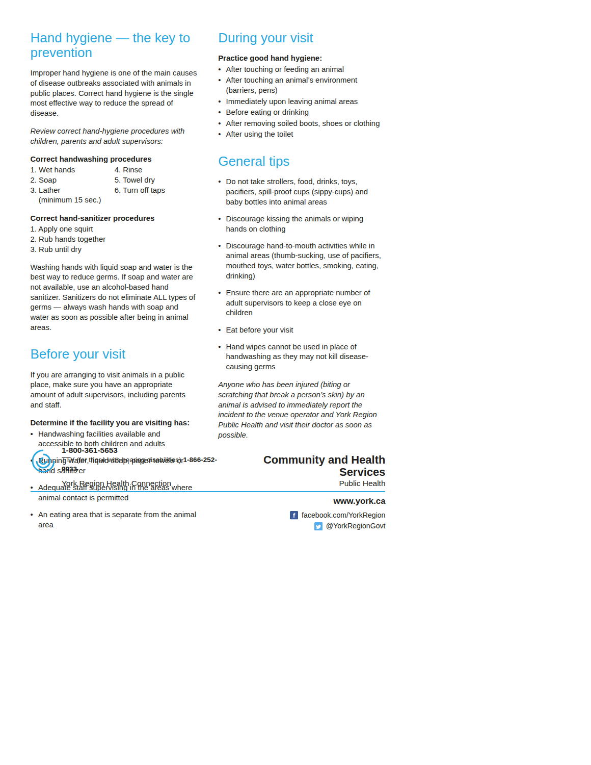Hand hygiene — the key to prevention
Improper hand hygiene is one of the main causes of disease outbreaks associated with animals in public places. Correct hand hygiene is the single most effective way to reduce the spread of disease.
Review correct hand-hygiene procedures with children, parents and adult supervisors:
Correct handwashing procedures
1. Wet hands
4. Rinse
2. Soap
5. Towel dry
3. Lather
6. Turn off taps
(minimum 15 sec.)
Correct hand-sanitizer procedures
1. Apply one squirt
2. Rub hands together
3. Rub until dry
Washing hands with liquid soap and water is the best way to reduce germs. If soap and water are not available, use an alcohol-based hand sanitizer. Sanitizers do not eliminate ALL types of germs — always wash hands with soap and water as soon as possible after being in animal areas.
Before your visit
If you are arranging to visit animals in a public place, make sure you have an appropriate amount of adult supervisors, including parents and staff.
Determine if the facility you are visiting has:
Handwashing facilities available and accessible to both children and adults
Running water, liquid soap, paper towels or hand sanitizer
Adequate staff supervising in the areas where animal contact is permitted
An eating area that is separate from the animal area
During your visit
Practice good hand hygiene:
After touching or feeding an animal
After touching an animal’s environment (barriers, pens)
Immediately upon leaving animal areas
Before eating or drinking
After removing soiled boots, shoes or clothing
After using the toilet
General tips
Do not take strollers, food, drinks, toys, pacifiers, spill-proof cups (sippy-cups) and baby bottles into animal areas
Discourage kissing the animals or wiping hands on clothing
Discourage hand-to-mouth activities while in animal areas (thumb-sucking, use of pacifiers, mouthed toys, water bottles, smoking, eating, drinking)
Ensure there are an appropriate number of adult supervisors to keep a close eye on children
Eat before your visit
Hand wipes cannot be used in place of handwashing as they may not kill disease-causing germs
Anyone who has been injured (biting or scratching that break a person’s skin) by an animal is advised to immediately report the incident to the venue operator and York Region Public Health and visit their doctor as soon as possible.
1-800-361-5653
TTY (for those with hearing disabilities) 1-866-252-9933
York Region Health Connection
Community and Health Services
Public Health
www.york.ca
facebook.com/YorkRegion
@YorkRegionGovt